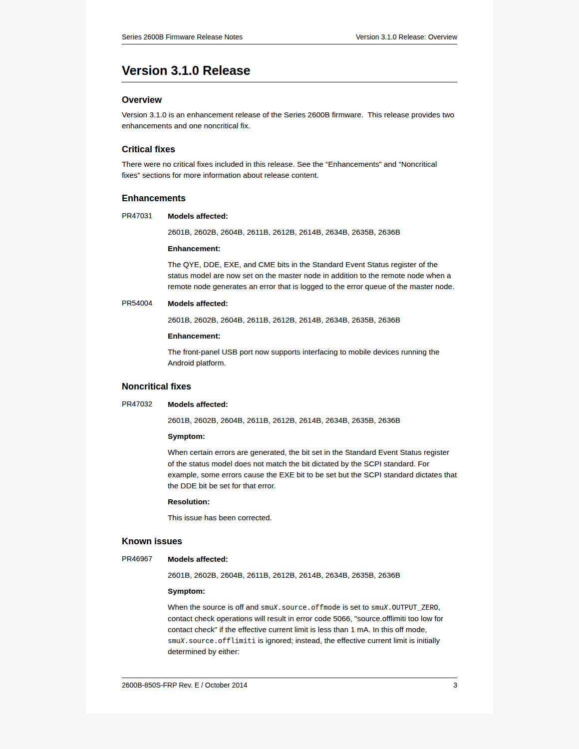Series 2600B Firmware Release Notes
Version 3.1.0 Release: Overview
Version 3.1.0 Release
Overview
Version 3.1.0 is an enhancement release of the Series 2600B firmware. This release provides two enhancements and one noncritical fix.
Critical fixes
There were no critical fixes included in this release. See the “Enhancements” and “Noncritical fixes” sections for more information about release content.
Enhancements
PR47031
Models affected:
2601B, 2602B, 2604B, 2611B, 2612B, 2614B, 2634B, 2635B, 2636B
Enhancement:
The QYE, DDE, EXE, and CME bits in the Standard Event Status register of the status model are now set on the master node in addition to the remote node when a remote node generates an error that is logged to the error queue of the master node.
PR54004
Models affected:
2601B, 2602B, 2604B, 2611B, 2612B, 2614B, 2634B, 2635B, 2636B
Enhancement:
The front-panel USB port now supports interfacing to mobile devices running the Android platform.
Noncritical fixes
PR47032
Models affected:
2601B, 2602B, 2604B, 2611B, 2612B, 2614B, 2634B, 2635B, 2636B
Symptom:
When certain errors are generated, the bit set in the Standard Event Status register of the status model does not match the bit dictated by the SCPI standard. For example, some errors cause the EXE bit to be set but the SCPI standard dictates that the DDE bit be set for that error.
Resolution:
This issue has been corrected.
Known issues
PR46967
Models affected:
2601B, 2602B, 2604B, 2611B, 2612B, 2614B, 2634B, 2635B, 2636B
Symptom:
When the source is off and smuX.source.offmode is set to smuX.OUTPUT_ZERO, contact check operations will result in error code 5066, "source.offlimiti too low for contact check" if the effective current limit is less than 1 mA. In this off mode, smuX.source.offlimiti is ignored; instead, the effective current limit is initially determined by either:
2600B-850S-FRP Rev. E / October 2014
3